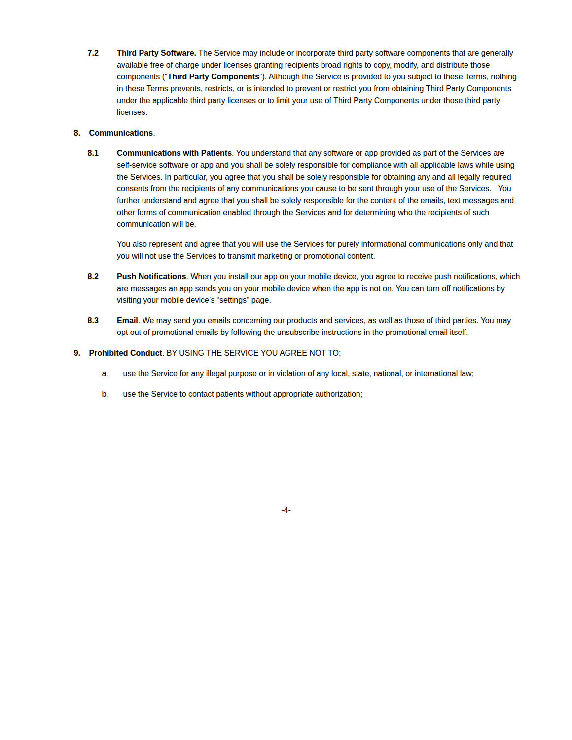7.2
Third Party Software. The Service may include or incorporate third party software components that are generally available free of charge under licenses granting recipients broad rights to copy, modify, and distribute those components (“Third Party Components”). Although the Service is provided to you subject to these Terms, nothing in these Terms prevents, restricts, or is intended to prevent or restrict you from obtaining Third Party Components under the applicable third party licenses or to limit your use of Third Party Components under those third party licenses.
8.
Communications.
8.1
Communications with Patients. You understand that any software or app provided as part of the Services are self-service software or app and you shall be solely responsible for compliance with all applicable laws while using the Services. In particular, you agree that you shall be solely responsible for obtaining any and all legally required consents from the recipients of any communications you cause to be sent through your use of the Services. You further understand and agree that you shall be solely responsible for the content of the emails, text messages and other forms of communication enabled through the Services and for determining who the recipients of such communication will be.
You also represent and agree that you will use the Services for purely informational communications only and that you will not use the Services to transmit marketing or promotional content.
8.2
Push Notifications. When you install our app on your mobile device, you agree to receive push notifications, which are messages an app sends you on your mobile device when the app is not on. You can turn off notifications by visiting your mobile device’s “settings” page.
8.3
Email. We may send you emails concerning our products and services, as well as those of third parties. You may opt out of promotional emails by following the unsubscribe instructions in the promotional email itself.
9.
Prohibited Conduct. BY USING THE SERVICE YOU AGREE NOT TO:
a.
use the Service for any illegal purpose or in violation of any local, state, national, or international law;
b.
use the Service to contact patients without appropriate authorization;
-4-